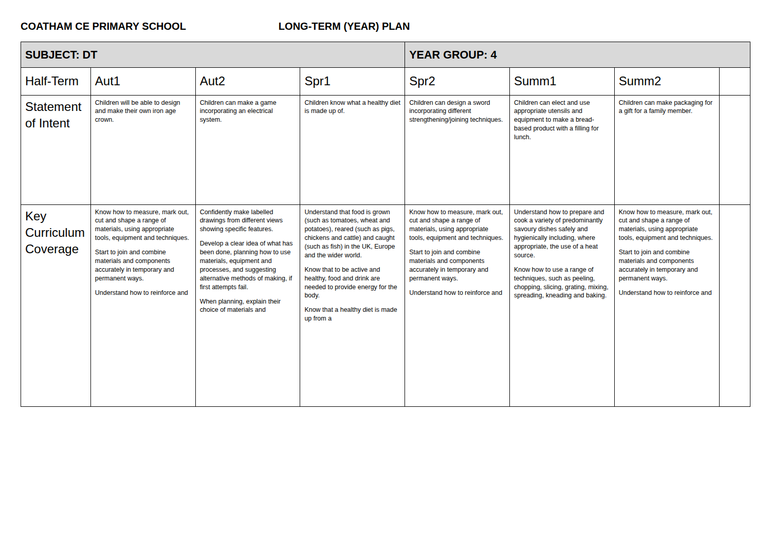COATHAM CE PRIMARY SCHOOL LONG-TERM (YEAR) PLAN
| SUBJECT: DT | YEAR GROUP: 4 |
| Half-Term | Aut1 | Aut2 | Spr1 | Spr2 | Summ1 | Summ2 | |
| Statement of Intent | Children will be able to design and make their own iron age crown. | Children can make a game incorporating an electrical system. | Children know what a healthy diet is made up of. | Children can design a sword incorporating different strengthening/joining techniques. | Children can elect and use appropriate utensils and equipment to make a bread-based product with a filling for lunch. | Children can make packaging for a gift for a family member. | |
| Key Curriculum Coverage | Know how to measure, mark out, cut and shape a range of materials, using appropriate tools, equipment and techniques. Start to join and combine materials and components accurately in temporary and permanent ways. Understand how to reinforce and | Confidently make labelled drawings from different views showing specific features. Develop a clear idea of what has been done, planning how to use materials, equipment and processes, and suggesting alternative methods of making, if first attempts fail. When planning, explain their choice of materials and | Understand that food is grown (such as tomatoes, wheat and potatoes), reared (such as pigs, chickens and cattle) and caught (such as fish) in the UK, Europe and the wider world. Know that to be active and healthy, food and drink are needed to provide energy for the body. Know that a healthy diet is made up from a | Know how to measure, mark out, cut and shape a range of materials, using appropriate tools, equipment and techniques. Start to join and combine materials and components accurately in temporary and permanent ways. Understand how to reinforce and | Understand how to prepare and cook a variety of predominantly savoury dishes safely and hygienically including, where appropriate, the use of a heat source. Know how to use a range of techniques, such as peeling, chopping, slicing, grating, mixing, spreading, kneading and baking. | Know how to measure, mark out, cut and shape a range of materials, using appropriate tools, equipment and techniques. Start to join and combine materials and components accurately in temporary and permanent ways. Understand how to reinforce and | |